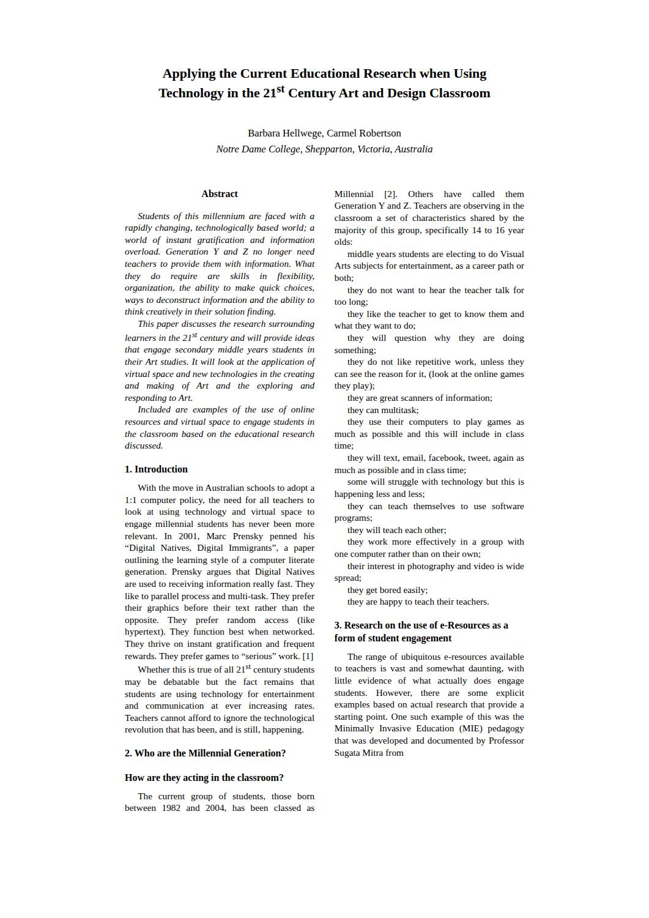Applying the Current Educational Research when Using Technology in the 21st Century Art and Design Classroom
Barbara Hellwege, Carmel Robertson
Notre Dame College, Shepparton, Victoria, Australia
Abstract
Students of this millennium are faced with a rapidly changing, technologically based world; a world of instant gratification and information overload. Generation Y and Z no longer need teachers to provide them with information. What they do require are skills in flexibility, organization, the ability to make quick choices, ways to deconstruct information and the ability to think creatively in their solution finding.
This paper discusses the research surrounding learners in the 21st century and will provide ideas that engage secondary middle years students in their Art studies. It will look at the application of virtual space and new technologies in the creating and making of Art and the exploring and responding to Art.
Included are examples of the use of online resources and virtual space to engage students in the classroom based on the educational research discussed.
1. Introduction
With the move in Australian schools to adopt a 1:1 computer policy, the need for all teachers to look at using technology and virtual space to engage millennial students has never been more relevant. In 2001, Marc Prensky penned his “Digital Natives, Digital Immigrants”, a paper outlining the learning style of a computer literate generation. Prensky argues that Digital Natives are used to receiving information really fast. They like to parallel process and multi-task. They prefer their graphics before their text rather than the opposite. They prefer random access (like hypertext). They function best when networked. They thrive on instant gratification and frequent rewards. They prefer games to “serious” work. [1]
Whether this is true of all 21st century students may be debatable but the fact remains that students are using technology for entertainment and communication at ever increasing rates. Teachers cannot afford to ignore the technological revolution that has been, and is still, happening.
2. Who are the Millennial Generation?
How are they acting in the classroom?
The current group of students, those born between 1982 and 2004, has been classed as Millennial [2]. Others have called them Generation Y and Z. Teachers are observing in the classroom a set of characteristics shared by the majority of this group, specifically 14 to 16 year olds:
middle years students are electing to do Visual Arts subjects for entertainment, as a career path or both;
they do not want to hear the teacher talk for too long;
they like the teacher to get to know them and what they want to do;
they will question why they are doing something;
they do not like repetitive work, unless they can see the reason for it, (look at the online games they play);
they are great scanners of information;
they can multitask;
they use their computers to play games as much as possible and this will include in class time;
they will text, email, facebook, tweet, again as much as possible and in class time;
some will struggle with technology but this is happening less and less;
they can teach themselves to use software programs;
they will teach each other;
they work more effectively in a group with one computer rather than on their own;
their interest in photography and video is wide spread;
they get bored easily;
they are happy to teach their teachers.
3. Research on the use of e-Resources as a form of student engagement
The range of ubiquitous e-resources available to teachers is vast and somewhat daunting, with little evidence of what actually does engage students. However, there are some explicit examples based on actual research that provide a starting point. One such example of this was the Minimally Invasive Education (MIE) pedagogy that was developed and documented by Professor Sugata Mitra from